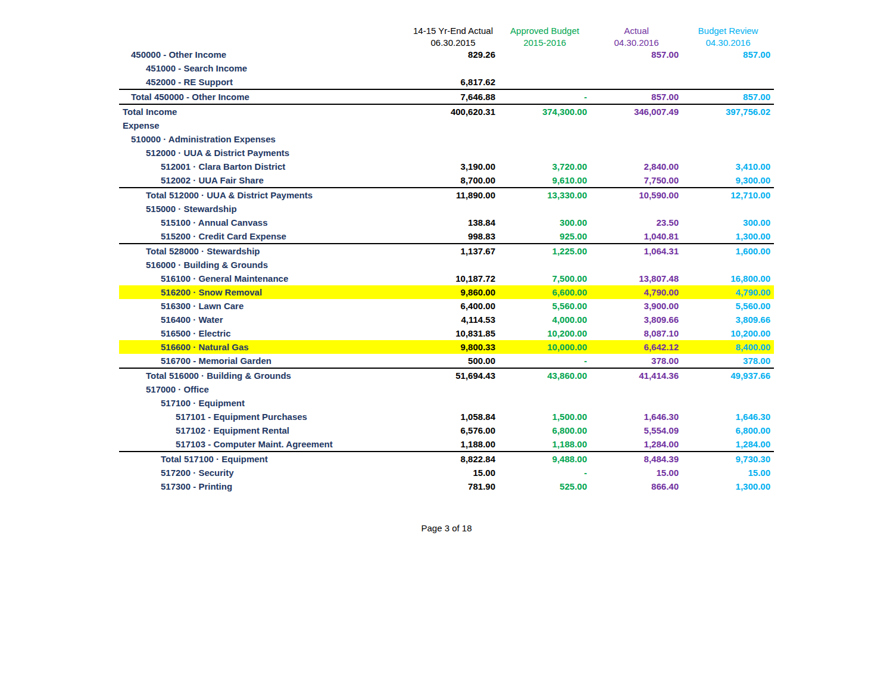| | 14-15 Yr-End Actual | Approved Budget | Actual | Budget Review |
| --- | --- | --- | --- | --- |
| | 06.30.2015 | 2015-2016 | 04.30.2016 | 04.30.2016 |
| 450000 - Other Income | 829.26 | | 857.00 | 857.00 |
| 451000 - Search Income | | | | |
| 452000 - RE Support | 6,817.62 | | | |
| Total 450000 - Other Income | 7,646.88 | - | 857.00 | 857.00 |
| Total Income | 400,620.31 | 374,300.00 | 346,007.49 | 397,756.02 |
| Expense | | | | |
| 510000 · Administration Expenses | | | | |
| 512000 · UUA & District Payments | | | | |
| 512001 · Clara Barton District | 3,190.00 | 3,720.00 | 2,840.00 | 3,410.00 |
| 512002 · UUA Fair Share | 8,700.00 | 9,610.00 | 7,750.00 | 9,300.00 |
| Total 512000 · UUA & District Payments | 11,890.00 | 13,330.00 | 10,590.00 | 12,710.00 |
| 515000 · Stewardship | | | | |
| 515100 · Annual Canvass | 138.84 | 300.00 | 23.50 | 300.00 |
| 515200 · Credit Card Expense | 998.83 | 925.00 | 1,040.81 | 1,300.00 |
| Total 528000 · Stewardship | 1,137.67 | 1,225.00 | 1,064.31 | 1,600.00 |
| 516000 · Building & Grounds | | | | |
| 516100 · General Maintenance | 10,187.72 | 7,500.00 | 13,807.48 | 16,800.00 |
| 516200 · Snow Removal | 9,860.00 | 6,600.00 | 4,790.00 | 4,790.00 |
| 516300 · Lawn Care | 6,400.00 | 5,560.00 | 3,900.00 | 5,560.00 |
| 516400 · Water | 4,114.53 | 4,000.00 | 3,809.66 | 3,809.66 |
| 516500 · Electric | 10,831.85 | 10,200.00 | 8,087.10 | 10,200.00 |
| 516600 · Natural Gas | 9,800.33 | 10,000.00 | 6,642.12 | 8,400.00 |
| 516700 - Memorial Garden | 500.00 | - | 378.00 | 378.00 |
| Total 516000 · Building & Grounds | 51,694.43 | 43,860.00 | 41,414.36 | 49,937.66 |
| 517000 · Office | | | | |
| 517100 · Equipment | | | | |
| 517101 - Equipment Purchases | 1,058.84 | 1,500.00 | 1,646.30 | 1,646.30 |
| 517102 · Equipment Rental | 6,576.00 | 6,800.00 | 5,554.09 | 6,800.00 |
| 517103 - Computer Maint. Agreement | 1,188.00 | 1,188.00 | 1,284.00 | 1,284.00 |
| Total 517100 · Equipment | 8,822.84 | 9,488.00 | 8,484.39 | 9,730.30 |
| 517200 · Security | 15.00 | - | 15.00 | 15.00 |
| 517300 - Printing | 781.90 | 525.00 | 866.40 | 1,300.00 |
Page 3 of 18